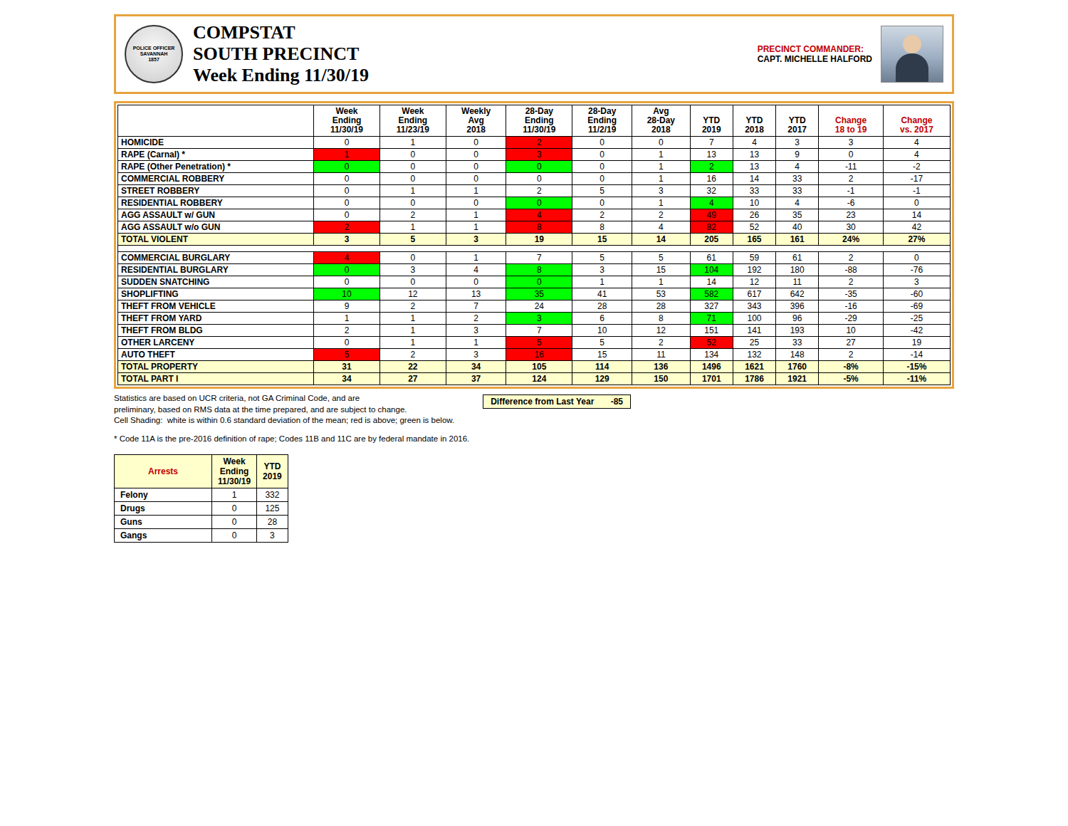POLICE OFFICER
SAVANNAH
1857
COMPSTAT
SOUTH PRECINCT
Week Ending 11/30/19
PRECINCT COMMANDER:
CAPT. MICHELLE HALFORD
| | Week Ending 11/30/19 | Week Ending 11/23/19 | Weekly Avg 2018 | 28-Day Ending 11/30/19 | 28-Day Ending 11/2/19 | Avg 28-Day 2018 | YTD 2019 | YTD 2018 | YTD 2017 | Change 18 to 19 | Change vs. 2017 |
| --- | --- | --- | --- | --- | --- | --- | --- | --- | --- | --- | --- |
| HOMICIDE | 0 | 1 | 0 | 2 | 0 | 0 | 7 | 4 | 3 | 3 | 4 |
| RAPE (Carnal) * | 1 | 0 | 0 | 3 | 0 | 1 | 13 | 13 | 9 | 0 | 4 |
| RAPE (Other Penetration) * | 0 | 0 | 0 | 0 | 0 | 1 | 2 | 13 | 4 | -11 | -2 |
| COMMERCIAL ROBBERY | 0 | 0 | 0 | 0 | 0 | 1 | 16 | 14 | 33 | 2 | -17 |
| STREET ROBBERY | 0 | 1 | 1 | 2 | 5 | 3 | 32 | 33 | 33 | -1 | -1 |
| RESIDENTIAL ROBBERY | 0 | 0 | 0 | 0 | 0 | 1 | 4 | 10 | 4 | -6 | 0 |
| AGG ASSAULT w/ GUN | 0 | 2 | 1 | 4 | 2 | 2 | 49 | 26 | 35 | 23 | 14 |
| AGG ASSAULT w/o GUN | 2 | 1 | 1 | 8 | 8 | 4 | 82 | 52 | 40 | 30 | 42 |
| TOTAL VIOLENT | 3 | 5 | 3 | 19 | 15 | 14 | 205 | 165 | 161 | 24% | 27% |
| COMMERCIAL BURGLARY | 4 | 0 | 1 | 7 | 5 | 5 | 61 | 59 | 61 | 2 | 0 |
| RESIDENTIAL BURGLARY | 0 | 3 | 4 | 8 | 3 | 15 | 104 | 192 | 180 | -88 | -76 |
| SUDDEN SNATCHING | 0 | 0 | 0 | 0 | 1 | 1 | 14 | 12 | 11 | 2 | 3 |
| SHOPLIFTING | 10 | 12 | 13 | 35 | 41 | 53 | 582 | 617 | 642 | -35 | -60 |
| THEFT FROM VEHICLE | 9 | 2 | 7 | 24 | 28 | 28 | 327 | 343 | 396 | -16 | -69 |
| THEFT FROM YARD | 1 | 1 | 2 | 3 | 6 | 8 | 71 | 100 | 96 | -29 | -25 |
| THEFT FROM BLDG | 2 | 1 | 3 | 7 | 10 | 12 | 151 | 141 | 193 | 10 | -42 |
| OTHER LARCENY | 0 | 1 | 1 | 5 | 5 | 2 | 52 | 25 | 33 | 27 | 19 |
| AUTO THEFT | 5 | 2 | 3 | 16 | 15 | 11 | 134 | 132 | 148 | 2 | -14 |
| TOTAL PROPERTY | 31 | 22 | 34 | 105 | 114 | 136 | 1496 | 1621 | 1760 | -8% | -15% |
| TOTAL PART I | 34 | 27 | 37 | 124 | 129 | 150 | 1701 | 1786 | 1921 | -5% | -11% |
Statistics are based on UCR criteria, not GA Criminal Code, and are
preliminary, based on RMS data at the time prepared, and are subject to change.
Cell Shading: white is within 0.6 standard deviation of the mean; red is above; green is below.
Difference from Last Year -85
* Code 11A is the pre-2016 definition of rape; Codes 11B and 11C are by federal mandate in 2016.
| Arrests | Week Ending 11/30/19 | YTD 2019 |
| --- | --- | --- |
| Felony | 1 | 332 |
| Drugs | 0 | 125 |
| Guns | 0 | 28 |
| Gangs | 0 | 3 |